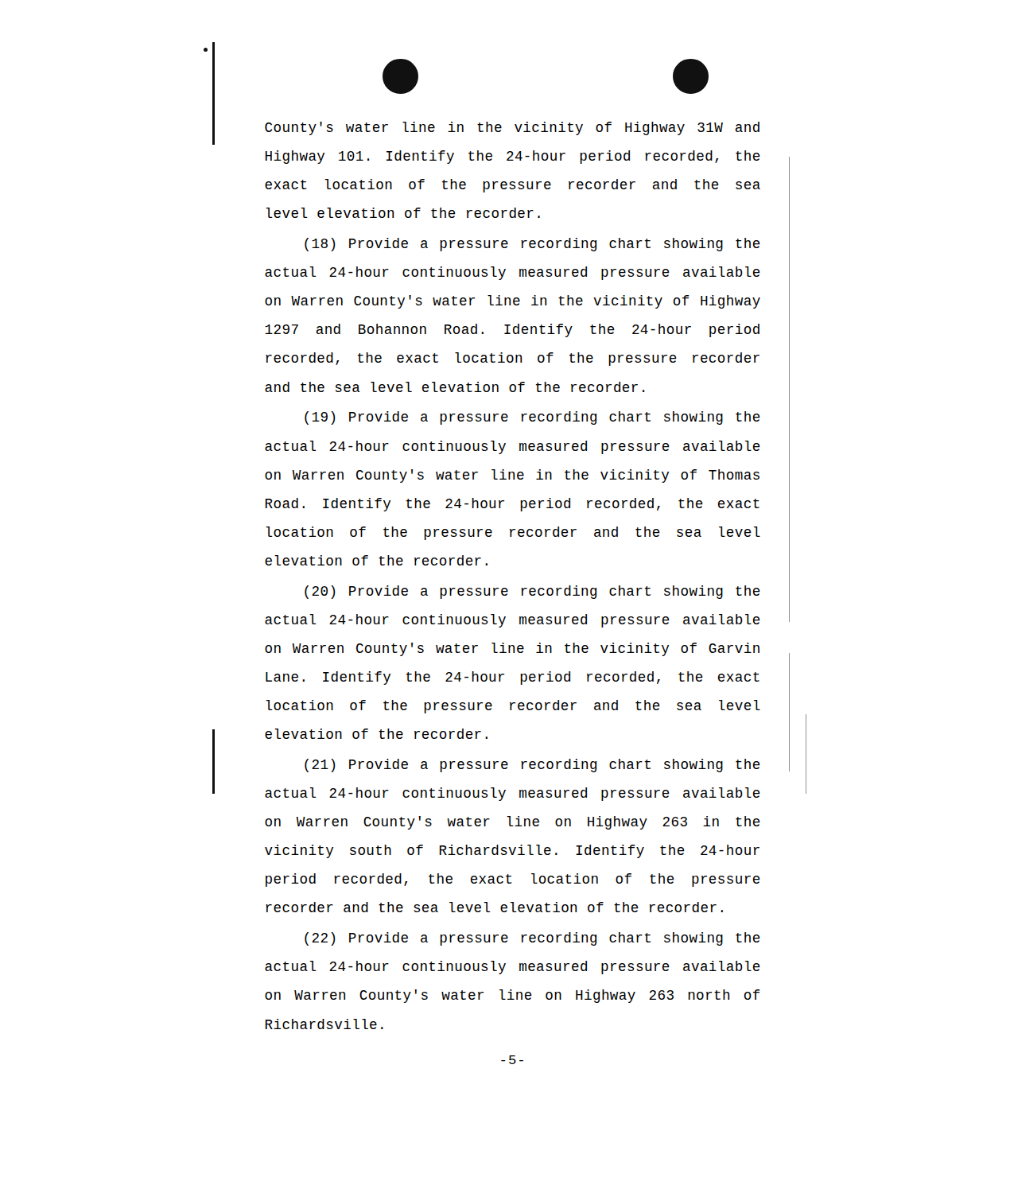County's water line in the vicinity of Highway 31W and Highway 101. Identify the 24-hour period recorded, the exact location of the pressure recorder and the sea level elevation of the recorder.
(18) Provide a pressure recording chart showing the actual 24-hour continuously measured pressure available on Warren County's water line in the vicinity of Highway 1297 and Bohannon Road. Identify the 24-hour period recorded, the exact location of the pressure recorder and the sea level elevation of the recorder.
(19) Provide a pressure recording chart showing the actual 24-hour continuously measured pressure available on Warren County's water line in the vicinity of Thomas Road. Identify the 24-hour period recorded, the exact location of the pressure recorder and the sea level elevation of the recorder.
(20) Provide a pressure recording chart showing the actual 24-hour continuously measured pressure available on Warren County's water line in the vicinity of Garvin Lane. Identify the 24-hour period recorded, the exact location of the pressure recorder and the sea level elevation of the recorder.
(21) Provide a pressure recording chart showing the actual 24-hour continuously measured pressure available on Warren County's water line on Highway 263 in the vicinity south of Richardsville. Identify the 24-hour period recorded, the exact location of the pressure recorder and the sea level elevation of the recorder.
(22) Provide a pressure recording chart showing the actual 24-hour continuously measured pressure available on Warren County's water line on Highway 263 north of Richardsville.
-5-